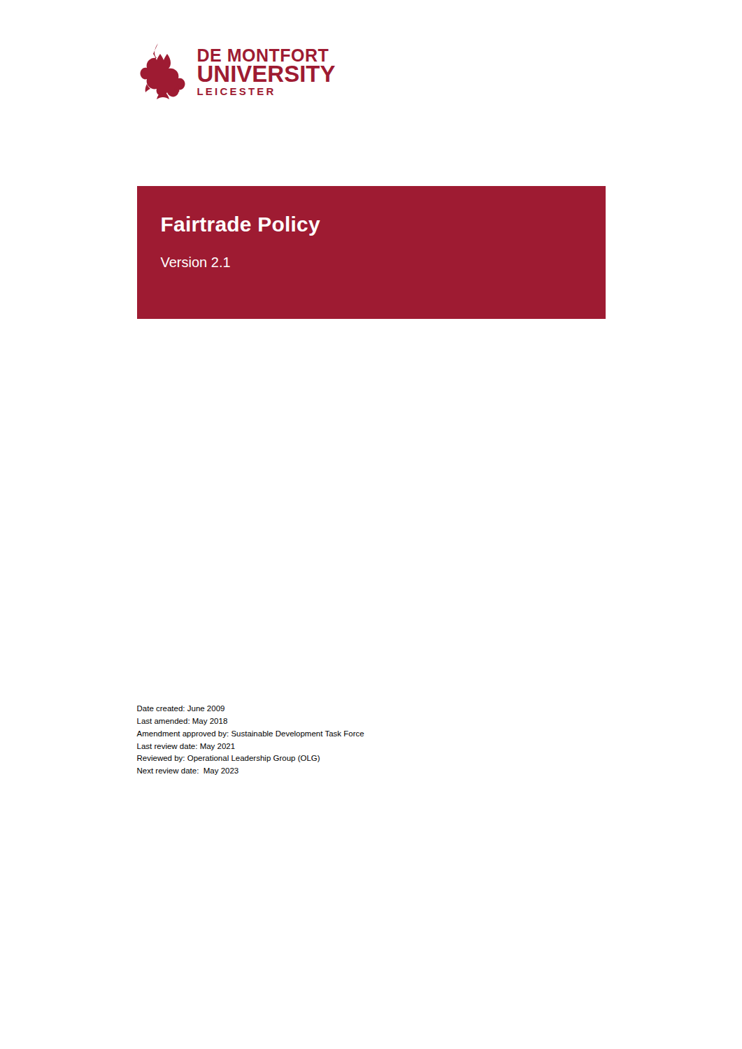DE MONTFORT UNIVERSITY LEICESTER
Fairtrade Policy
Version 2.1
Date created: June 2009
Last amended: May 2018
Amendment approved by: Sustainable Development Task Force
Last review date: May 2021
Reviewed by: Operational Leadership Group (OLG)
Next review date: May 2023